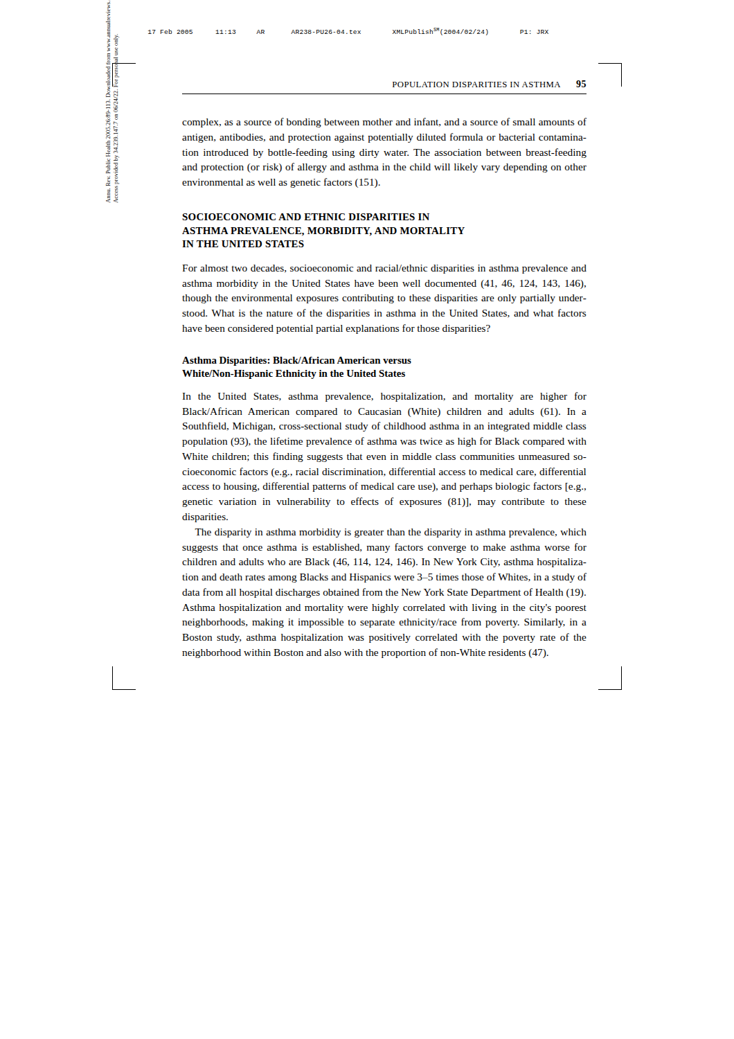17 Feb 200511:13 AR AR238-PU26-04.tex XMLPublishSM(2004/02/24) P1: JRX
Annu. Rev. Public Health 2005.26:89-113. Downloaded from www.annualreviews.org Access provided by 34.239.147.7 on 06/24/22. For personal use only.
POPULATION DISPARITIES IN ASTHMA95
complex, as a source of bonding between mother and infant, and a source of small amounts of antigen, antibodies, and protection against potentially diluted formula or bacterial contamination introduced by bottle-feeding using dirty water. The association between breast-feeding and protection (or risk) of allergy and asthma in the child will likely vary depending on other environmental as well as genetic factors (151).
Socioeconomic and Ethnic Disparities in
Asthma Prevalence, Morbidity, and Mortality
in the United States
For almost two decades, socioeconomic and racial/ethnic disparities in asthma prevalence and asthma morbidity in the United States have been well documented (41, 46, 124, 143, 146), though the environmental exposures contributing to these disparities are only partially understood. What is the nature of the disparities in asthma in the United States, and what factors have been considered potential partial explanations for those disparities?
Asthma Disparities: Black/African American versus
White/Non-Hispanic Ethnicity in the United States
In the United States, asthma prevalence, hospitalization, and mortality are higher for Black/African American compared to Caucasian (White) children and adults (61). In a Southfield, Michigan, cross-sectional study of childhood asthma in an integrated middle class population (93), the lifetime prevalence of asthma was twice as high for Black compared with White children; this finding suggests that even in middle class communities unmeasured socioeconomic factors (e.g., racial discrimination, differential access to medical care, differential access to housing, differential patterns of medical care use), and perhaps biologic factors [e.g., genetic variation in vulnerability to effects of exposures (81)], may contribute to these disparities.
The disparity in asthma morbidity is greater than the disparity in asthma prevalence, which suggests that once asthma is established, many factors converge to make asthma worse for children and adults who are Black (46, 114, 124, 146). In New York City, asthma hospitalization and death rates among Blacks and Hispanics were 3–5 times those of Whites, in a study of data from all hospital discharges obtained from the New York State Department of Health (19). Asthma hospitalization and mortality were highly correlated with living in the city's poorest neighborhoods, making it impossible to separate ethnicity/race from poverty. Similarly, in a Boston study, asthma hospitalization was positively correlated with the poverty rate of the neighborhood within Boston and also with the proportion of non-White residents (47).